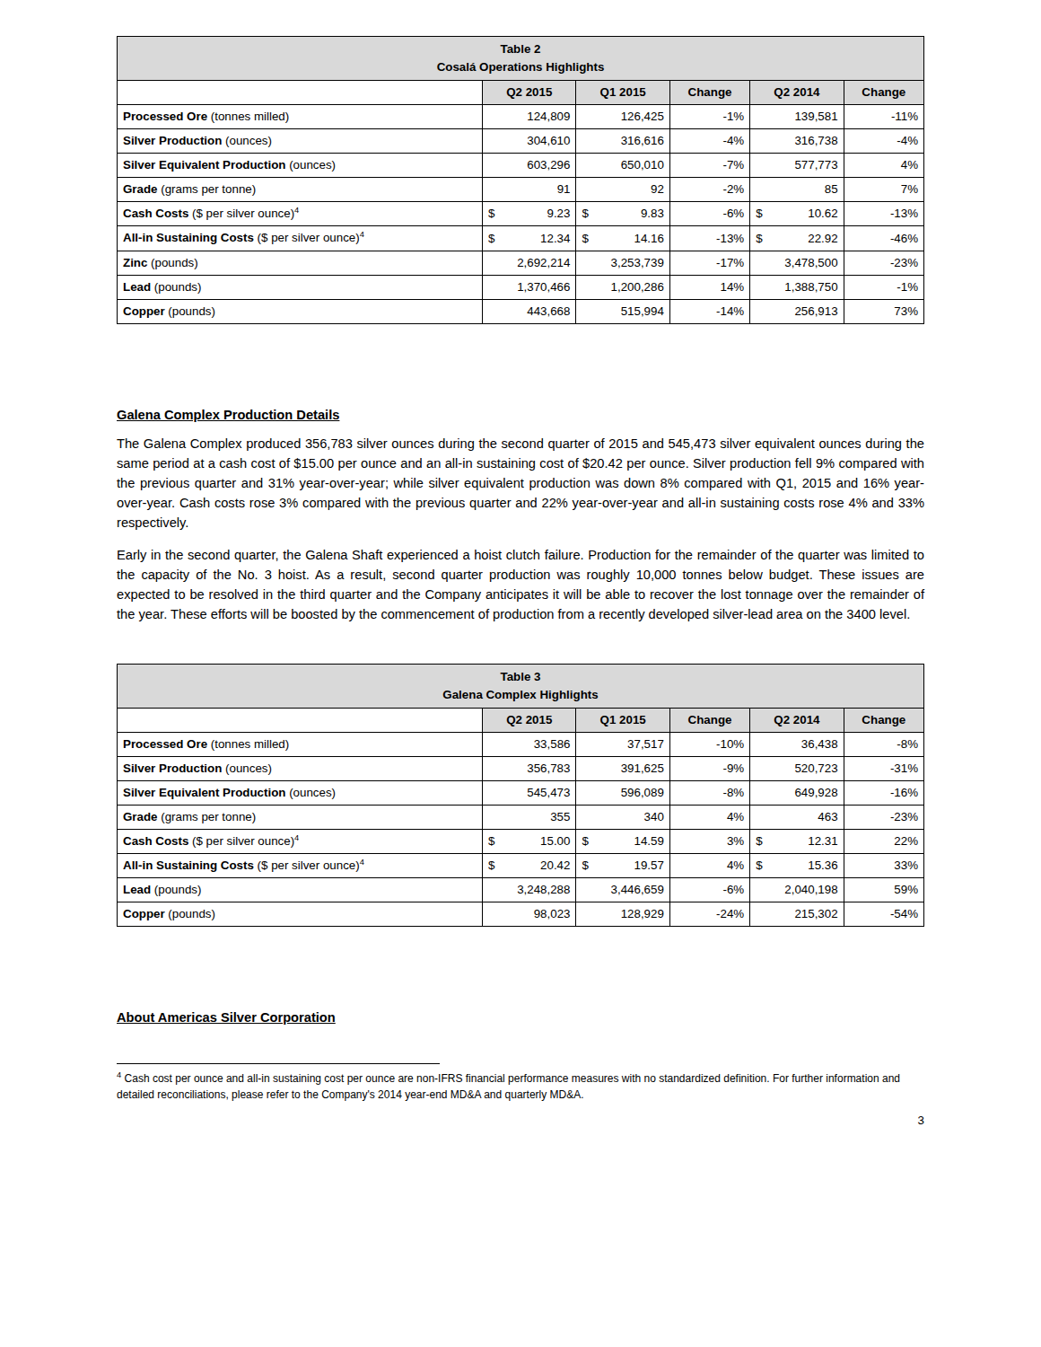Table 2 Cosalá Operations Highlights
| | Q2 2015 | Q1 2015 | Change | Q2 2014 | Change |
| --- | --- | --- | --- | --- | --- |
| Processed Ore (tonnes milled) | 124,809 | 126,425 | -1% | 139,581 | -11% |
| Silver Production (ounces) | 304,610 | 316,616 | -4% | 316,738 | -4% |
| Silver Equivalent Production (ounces) | 603,296 | 650,010 | -7% | 577,773 | 4% |
| Grade (grams per tonne) | 91 | 92 | -2% | 85 | 7% |
| Cash Costs ($ per silver ounce) 4 | $ 9.23 | $ 9.83 | -6% | $ 10.62 | -13% |
| All-in Sustaining Costs ($ per silver ounce) 4 | $ 12.34 | $ 14.16 | -13% | $ 22.92 | -46% |
| Zinc (pounds) | 2,692,214 | 3,253,739 | -17% | 3,478,500 | -23% |
| Lead (pounds) | 1,370,466 | 1,200,286 | 14% | 1,388,750 | -1% |
| Copper (pounds) | 443,668 | 515,994 | -14% | 256,913 | 73% |
Galena Complex Production Details
The Galena Complex produced 356,783 silver ounces during the second quarter of 2015 and 545,473 silver equivalent ounces during the same period at a cash cost of $15.00 per ounce and an all-in sustaining cost of $20.42 per ounce. Silver production fell 9% compared with the previous quarter and 31% year-over-year; while silver equivalent production was down 8% compared with Q1, 2015 and 16% year-over-year. Cash costs rose 3% compared with the previous quarter and 22% year-over-year and all-in sustaining costs rose 4% and 33% respectively.
Early in the second quarter, the Galena Shaft experienced a hoist clutch failure. Production for the remainder of the quarter was limited to the capacity of the No. 3 hoist. As a result, second quarter production was roughly 10,000 tonnes below budget. These issues are expected to be resolved in the third quarter and the Company anticipates it will be able to recover the lost tonnage over the remainder of the year. These efforts will be boosted by the commencement of production from a recently developed silver-lead area on the 3400 level.
Table 3 Galena Complex Highlights
| | Q2 2015 | Q1 2015 | Change | Q2 2014 | Change |
| --- | --- | --- | --- | --- | --- |
| Processed Ore (tonnes milled) | 33,586 | 37,517 | -10% | 36,438 | -8% |
| Silver Production (ounces) | 356,783 | 391,625 | -9% | 520,723 | -31% |
| Silver Equivalent Production (ounces) | 545,473 | 596,089 | -8% | 649,928 | -16% |
| Grade (grams per tonne) | 355 | 340 | 4% | 463 | -23% |
| Cash Costs ($ per silver ounce) 4 | $ 15.00 | $ 14.59 | 3% | $ 12.31 | 22% |
| All-in Sustaining Costs ($ per silver ounce) 4 | $ 20.42 | $ 19.57 | 4% | $ 15.36 | 33% |
| Lead (pounds) | 3,248,288 | 3,446,659 | -6% | 2,040,198 | 59% |
| Copper (pounds) | 98,023 | 128,929 | -24% | 215,302 | -54% |
About Americas Silver Corporation
4 Cash cost per ounce and all-in sustaining cost per ounce are non-IFRS financial performance measures with no standardized definition. For further information and detailed reconciliations, please refer to the Company's 2014 year-end MD&A and quarterly MD&A.
3